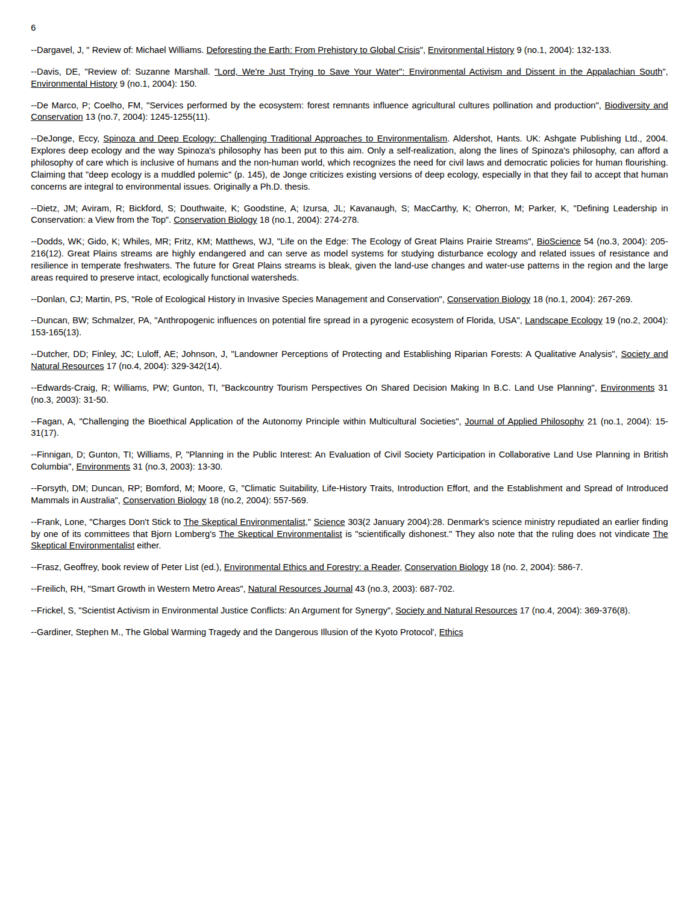6
--Dargavel, J, " Review of: Michael Williams. Deforesting the Earth: From Prehistory to Global Crisis", Environmental History 9 (no.1, 2004): 132-133.
--Davis, DE, "Review of: Suzanne Marshall. "Lord, We're Just Trying to Save Your Water": Environmental Activism and Dissent in the Appalachian South", Environmental History 9 (no.1, 2004): 150.
--De Marco, P; Coelho, FM, "Services performed by the ecosystem: forest remnants influence agricultural cultures pollination and production", Biodiversity and Conservation 13 (no.7, 2004): 1245-1255(11).
--DeJonge, Eccy, Spinoza and Deep Ecology: Challenging Traditional Approaches to Environmentalism. Aldershot, Hants. UK: Ashgate Publishing Ltd., 2004. Explores deep ecology and the way Spinoza's philosophy has been put to this aim. Only a self-realization, along the lines of Spinoza's philosophy, can afford a philosophy of care which is inclusive of humans and the non-human world, which recognizes the need for civil laws and democratic policies for human flourishing. Claiming that "deep ecology is a muddled polemic" (p. 145), de Jonge criticizes existing versions of deep ecology, especially in that they fail to accept that human concerns are integral to environmental issues. Originally a Ph.D. thesis.
--Dietz, JM; Aviram, R; Bickford, S; Douthwaite, K; Goodstine, A; Izursa, JL; Kavanaugh, S; MacCarthy, K; Oherron, M; Parker, K, "Defining Leadership in Conservation: a View from the Top". Conservation Biology 18 (no.1, 2004): 274-278.
--Dodds, WK; Gido, K; Whiles, MR; Fritz, KM; Matthews, WJ, "Life on the Edge: The Ecology of Great Plains Prairie Streams", BioScience 54 (no.3, 2004): 205-216(12). Great Plains streams are highly endangered and can serve as model systems for studying disturbance ecology and related issues of resistance and resilience in temperate freshwaters. The future for Great Plains streams is bleak, given the land-use changes and water-use patterns in the region and the large areas required to preserve intact, ecologically functional watersheds.
--Donlan, CJ; Martin, PS, "Role of Ecological History in Invasive Species Management and Conservation", Conservation Biology 18 (no.1, 2004): 267-269.
--Duncan, BW; Schmalzer, PA, "Anthropogenic influences on potential fire spread in a pyrogenic ecosystem of Florida, USA", Landscape Ecology 19 (no.2, 2004): 153-165(13).
--Dutcher, DD; Finley, JC; Luloff, AE; Johnson, J, "Landowner Perceptions of Protecting and Establishing Riparian Forests: A Qualitative Analysis", Society and Natural Resources 17 (no.4, 2004): 329-342(14).
--Edwards-Craig, R; Williams, PW; Gunton, TI, "Backcountry Tourism Perspectives On Shared Decision Making In B.C. Land Use Planning", Environments 31 (no.3, 2003): 31-50.
--Fagan, A, "Challenging the Bioethical Application of the Autonomy Principle within Multicultural Societies", Journal of Applied Philosophy 21 (no.1, 2004): 15-31(17).
--Finnigan, D; Gunton, TI; Williams, P, "Planning in the Public Interest: An Evaluation of Civil Society Participation in Collaborative Land Use Planning in British Columbia", Environments 31 (no.3, 2003): 13-30.
--Forsyth, DM; Duncan, RP; Bomford, M; Moore, G, "Climatic Suitability, Life-History Traits, Introduction Effort, and the Establishment and Spread of Introduced Mammals in Australia", Conservation Biology 18 (no.2, 2004): 557-569.
--Frank, Lone, "Charges Don't Stick to The Skeptical Environmentalist," Science 303(2 January 2004):28. Denmark's science ministry repudiated an earlier finding by one of its committees that Bjorn Lomberg's The Skeptical Environmentalist is "scientifically dishonest." They also note that the ruling does not vindicate The Skeptical Environmentalist either.
--Frasz, Geoffrey, book review of Peter List (ed.), Environmental Ethics and Forestry: a Reader, Conservation Biology 18 (no. 2, 2004): 586-7.
--Freilich, RH, "Smart Growth in Western Metro Areas", Natural Resources Journal 43 (no.3, 2003): 687-702.
--Frickel, S, "Scientist Activism in Environmental Justice Conflicts: An Argument for Synergy", Society and Natural Resources 17 (no.4, 2004): 369-376(8).
--Gardiner, Stephen M., The Global Warming Tragedy and the Dangerous Illusion of the Kyoto Protocol', Ethics